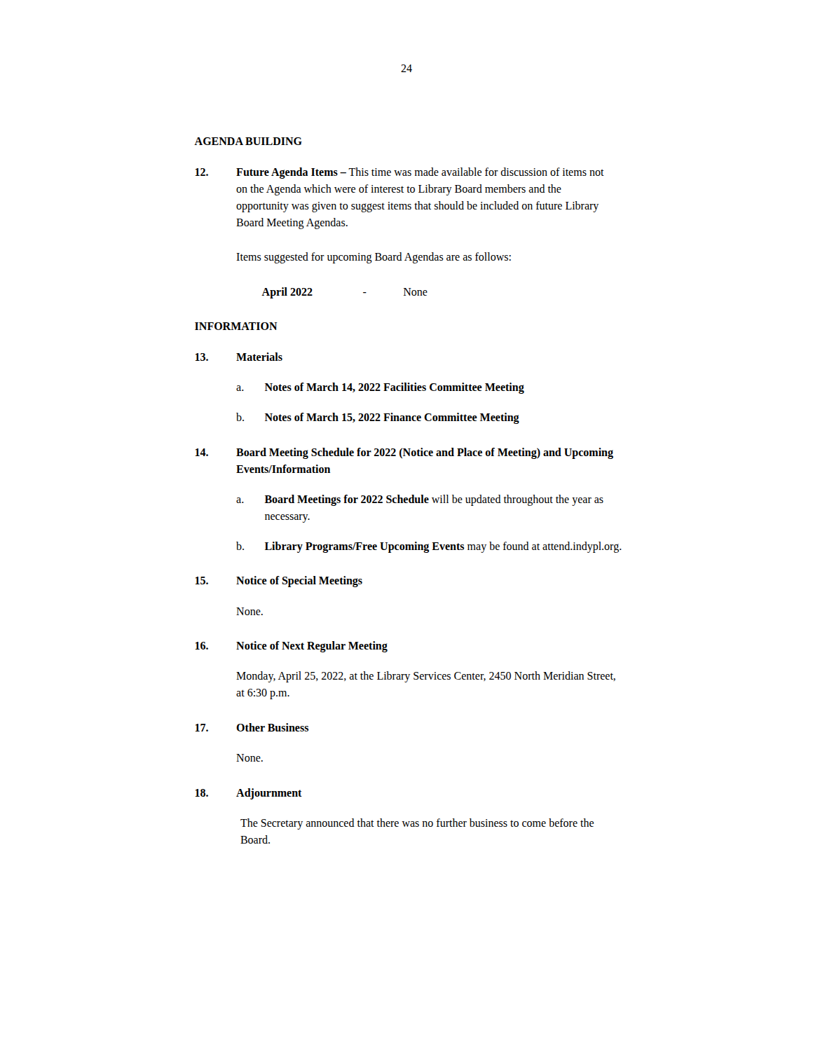24
AGENDA BUILDING
12.
Future Agenda Items – This time was made available for discussion of items not on the Agenda which were of interest to Library Board members and the opportunity was given to suggest items that should be included on future Library Board Meeting Agendas.
Items suggested for upcoming Board Agendas are as follows:
April 2022-None
INFORMATION
13.
Materials
a.
Notes of March 14, 2022 Facilities Committee Meeting
b.
Notes of March 15, 2022 Finance Committee Meeting
14.
Board Meeting Schedule for 2022 (Notice and Place of Meeting) and Upcoming Events/Information
a.
Board Meetings for 2022 Schedule will be updated throughout the year as necessary.
b.
Library Programs/Free Upcoming Events may be found at attend.indypl.org.
15.
Notice of Special Meetings
None.
16.
Notice of Next Regular Meeting
Monday, April 25, 2022, at the Library Services Center, 2450 North Meridian Street,
at 6:30 p.m.
17.
Other Business
None.
18.
Adjournment
The Secretary announced that there was no further business to come before the Board.